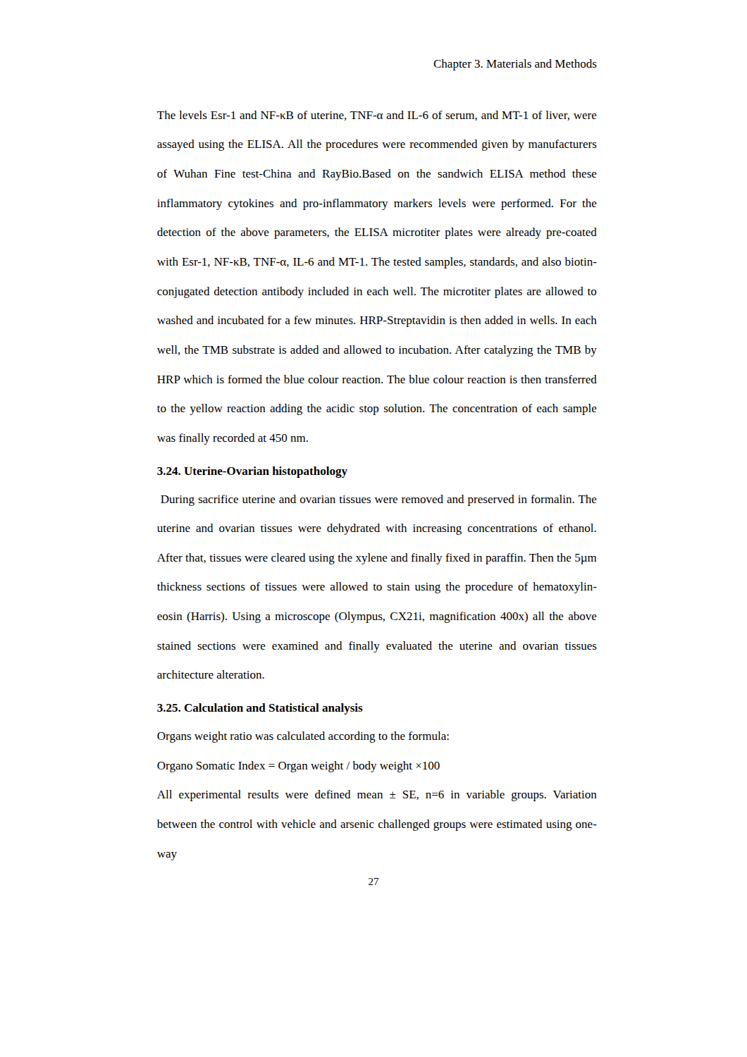Chapter 3. Materials and Methods
The levels Esr-1 and NF-κB of uterine, TNF-α and IL-6 of serum, and MT-1 of liver, were assayed using the ELISA. All the procedures were recommended given by manufacturers of Wuhan Fine test-China and RayBio.Based on the sandwich ELISA method these inflammatory cytokines and pro-inflammatory markers levels were performed. For the detection of the above parameters, the ELISA microtiter plates were already pre-coated with Esr-1, NF-κB, TNF-α, IL-6 and MT-1. The tested samples, standards, and also biotin-conjugated detection antibody included in each well. The microtiter plates are allowed to washed and incubated for a few minutes. HRP-Streptavidin is then added in wells. In each well, the TMB substrate is added and allowed to incubation. After catalyzing the TMB by HRP which is formed the blue colour reaction. The blue colour reaction is then transferred to the yellow reaction adding the acidic stop solution. The concentration of each sample was finally recorded at 450 nm.
3.24. Uterine-Ovarian histopathology
During sacrifice uterine and ovarian tissues were removed and preserved in formalin. The uterine and ovarian tissues were dehydrated with increasing concentrations of ethanol. After that, tissues were cleared using the xylene and finally fixed in paraffin. Then the 5µm thickness sections of tissues were allowed to stain using the procedure of hematoxylin-eosin (Harris). Using a microscope (Olympus, CX21i, magnification 400x) all the above stained sections were examined and finally evaluated the uterine and ovarian tissues architecture alteration.
3.25. Calculation and Statistical analysis
Organs weight ratio was calculated according to the formula:
Organo Somatic Index = Organ weight / body weight ×100
All experimental results were defined mean ± SE, n=6 in variable groups. Variation between the control with vehicle and arsenic challenged groups were estimated using one-way
27